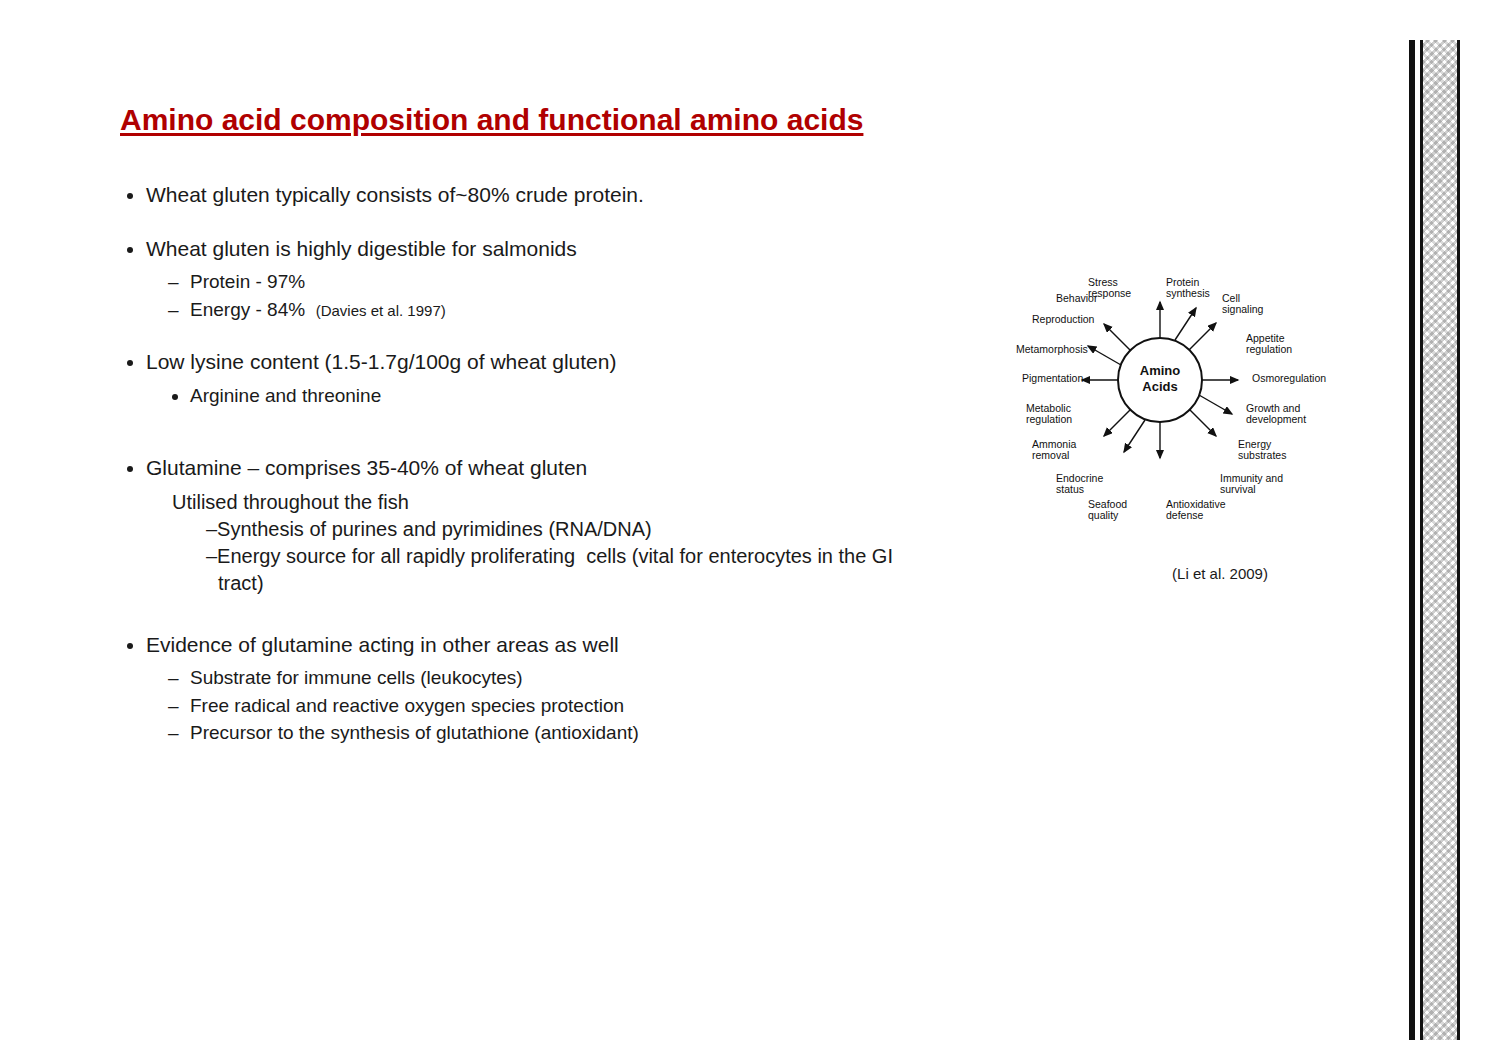Amino acid composition and functional amino acids
Wheat gluten typically consists of~80% crude protein.
Wheat gluten is highly digestible for salmonids
Protein - 97%
Energy - 84% (Davies et al. 1997)
Low lysine content (1.5-1.7g/100g of wheat gluten)
Arginine and threonine
Glutamine – comprises 35-40% of wheat gluten
Utilised throughout the fish –Synthesis of purines and pyrimidines (RNA/DNA) –Energy source for all rapidly proliferating cells (vital for enterocytes in the GI tract)
Evidence of glutamine acting in other areas as well
Substrate for immune cells (leukocytes)
Free radical and reactive oxygen species protection
Precursor to the synthesis of glutathione (antioxidant)
Amino Acids functions diagram Amino Acids Protein synthesis Cell signaling Appetite regulation Osmoregulation Growth and development Energy substrates Immunity and survival Antioxidative defense Seafood quality Endocrine status Ammonia removal Metabolic regulation Pigmentation Metamorphosis Reproduction Behavior Stress response
(Li et al. 2009)